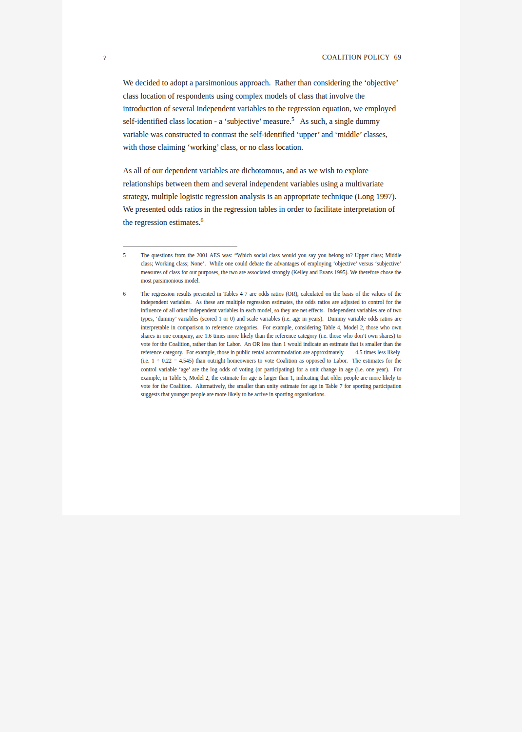ʔ COALITION POLICY 69
We decided to adopt a parsimonious approach. Rather than considering the ‘objective’ class location of respondents using complex models of class that involve the introduction of several independent variables to the regression equation, we employed self-identified class location - a ‘subjective’ measure.5 As such, a single dummy variable was constructed to contrast the self-identified ‘upper’ and ‘middle’ classes, with those claiming ‘working’ class, or no class location.
As all of our dependent variables are dichotomous, and as we wish to explore relationships between them and several independent variables using a multivariate strategy, multiple logistic regression analysis is an appropriate technique (Long 1997). We presented odds ratios in the regression tables in order to facilitate interpretation of the regression estimates.6
5
The questions from the 2001 AES was: “Which social class would you say you belong to? Upper class; Middle class; Working class; None’. While one could debate the advantages of employing ‘objective’ versus ‘subjective’ measures of class for our purposes, the two are associated strongly (Kelley and Evans 1995). We therefore chose the most parsimonious model.
6
The regression results presented in Tables 4-7 are odds ratios (OR), calculated on the basis of the values of the independent variables. As these are multiple regression estimates, the odds ratios are adjusted to control for the influence of all other independent variables in each model, so they are net effects. Independent variables are of two types, ‘dummy’ variables (scored 1 or 0) and scale variables (i.e. age in years). Dummy variable odds ratios are interpretable in comparison to reference categories. For example, considering Table 4, Model 2, those who own shares in one company, are 1.6 times more likely than the reference category (i.e. those who don’t own shares) to vote for the Coalition, rather than for Labor. An OR less than 1 would indicate an estimate that is smaller than the reference category. For example, those in public rental accommodation are approximately 4.5 times less likely (i.e. 1 ÷ 0.22 = 4.545) than outright homeowners to vote Coalition as opposed to Labor. The estimates for the control variable ‘age’ are the log odds of voting (or participating) for a unit change in age (i.e. one year). For example, in Table 5, Model 2, the estimate for age is larger than 1, indicating that older people are more likely to vote for the Coalition. Alternatively, the smaller than unity estimate for age in Table 7 for sporting participation suggests that younger people are more likely to be active in sporting organisations.